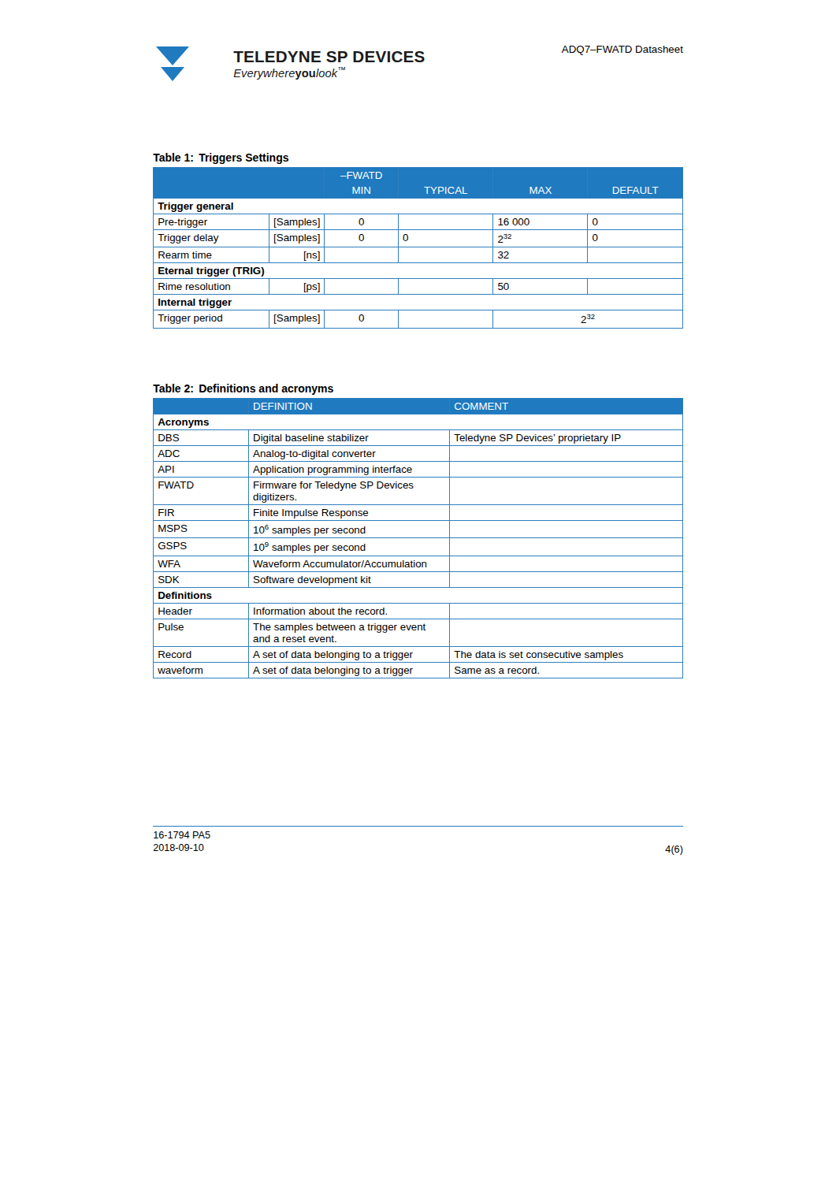TELEDYNE SP DEVICES
Everywhereyoulook™
ADQ7–FWATD Datasheet
Table 1: Triggers Settings
| | –FWATD | | | |
| --- | --- | --- | --- | --- |
| | MIN | TYPICAL | MAX | DEFAULT |
| Trigger general |
| Pre-trigger | [Samples] | 0 | | 16 000 | 0 |
| Trigger delay | [Samples] | 0 | 0 | 2 32 | 0 |
| Rearm time | [ns] | | | 32 | |
| Eternal trigger (TRIG) |
| Rime resolution | [ps] | | | 50 | |
| Internal trigger |
| Trigger period | [Samples] | 0 | | 2 32 |
Table 2: Definitions and acronyms
| | DEFINITION | COMMENT |
| --- | --- | --- |
| Acronyms |
| DBS | Digital baseline stabilizer | Teledyne SP Devices’ proprietary IP |
| ADC | Analog-to-digital converter | |
| API | Application programming interface | |
| FWATD | Firmware for Teledyne SP Devices digitizers. | |
| FIR | Finite Impulse Response | |
| MSPS | 10 6 samples per second | |
| GSPS | 10 9 samples per second | |
| WFA | Waveform Accumulator/Accumulation | |
| SDK | Software development kit | |
| Definitions |
| Header | Information about the record. | |
| Pulse | The samples between a trigger event and a reset event. | |
| Record | A set of data belonging to a trigger | The data is set consecutive samples |
| waveform | A set of data belonging to a trigger | Same as a record. |
16-1794 PA5
2018-09-10
4(6)